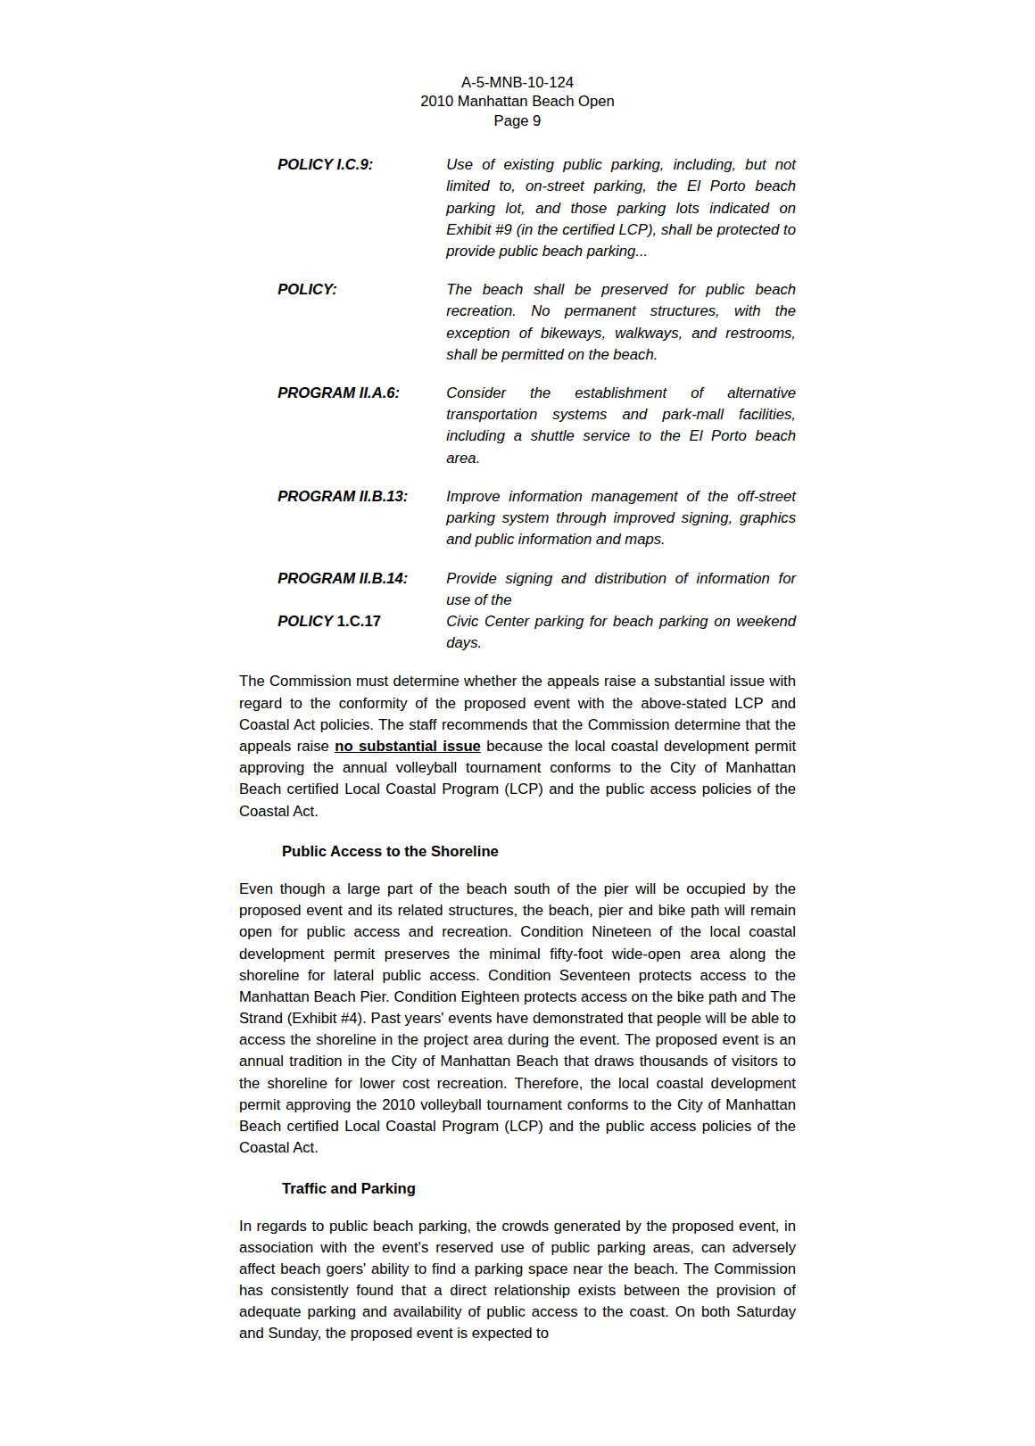A-5-MNB-10-124
2010 Manhattan Beach Open
Page 9
| POLICY I.C.9: | Use of existing public parking, including, but not limited to, on-street parking, the El Porto beach parking lot, and those parking lots indicated on Exhibit #9 (in the certified LCP), shall be protected to provide public beach parking... |
| POLICY: | The beach shall be preserved for public beach recreation. No permanent structures, with the exception of bikeways, walkways, and restrooms, shall be permitted on the beach. |
| PROGRAM II.A.6: | Consider the establishment of alternative transportation systems and park-mall facilities, including a shuttle service to the El Porto beach area. |
| PROGRAM II.B.13: | Improve information management of the off-street parking system through improved signing, graphics and public information and maps. |
| PROGRAM II.B.14: | Provide signing and distribution of information for use of the |
| POLICY 1.C.17 | Civic Center parking for beach parking on weekend days. |
The Commission must determine whether the appeals raise a substantial issue with regard to the conformity of the proposed event with the above-stated LCP and Coastal Act policies. The staff recommends that the Commission determine that the appeals raise no substantial issue because the local coastal development permit approving the annual volleyball tournament conforms to the City of Manhattan Beach certified Local Coastal Program (LCP) and the public access policies of the Coastal Act.
Public Access to the Shoreline
Even though a large part of the beach south of the pier will be occupied by the proposed event and its related structures, the beach, pier and bike path will remain open for public access and recreation. Condition Nineteen of the local coastal development permit preserves the minimal fifty-foot wide-open area along the shoreline for lateral public access. Condition Seventeen protects access to the Manhattan Beach Pier. Condition Eighteen protects access on the bike path and The Strand (Exhibit #4). Past years' events have demonstrated that people will be able to access the shoreline in the project area during the event. The proposed event is an annual tradition in the City of Manhattan Beach that draws thousands of visitors to the shoreline for lower cost recreation. Therefore, the local coastal development permit approving the 2010 volleyball tournament conforms to the City of Manhattan Beach certified Local Coastal Program (LCP) and the public access policies of the Coastal Act.
Traffic and Parking
In regards to public beach parking, the crowds generated by the proposed event, in association with the event's reserved use of public parking areas, can adversely affect beach goers' ability to find a parking space near the beach. The Commission has consistently found that a direct relationship exists between the provision of adequate parking and availability of public access to the coast. On both Saturday and Sunday, the proposed event is expected to